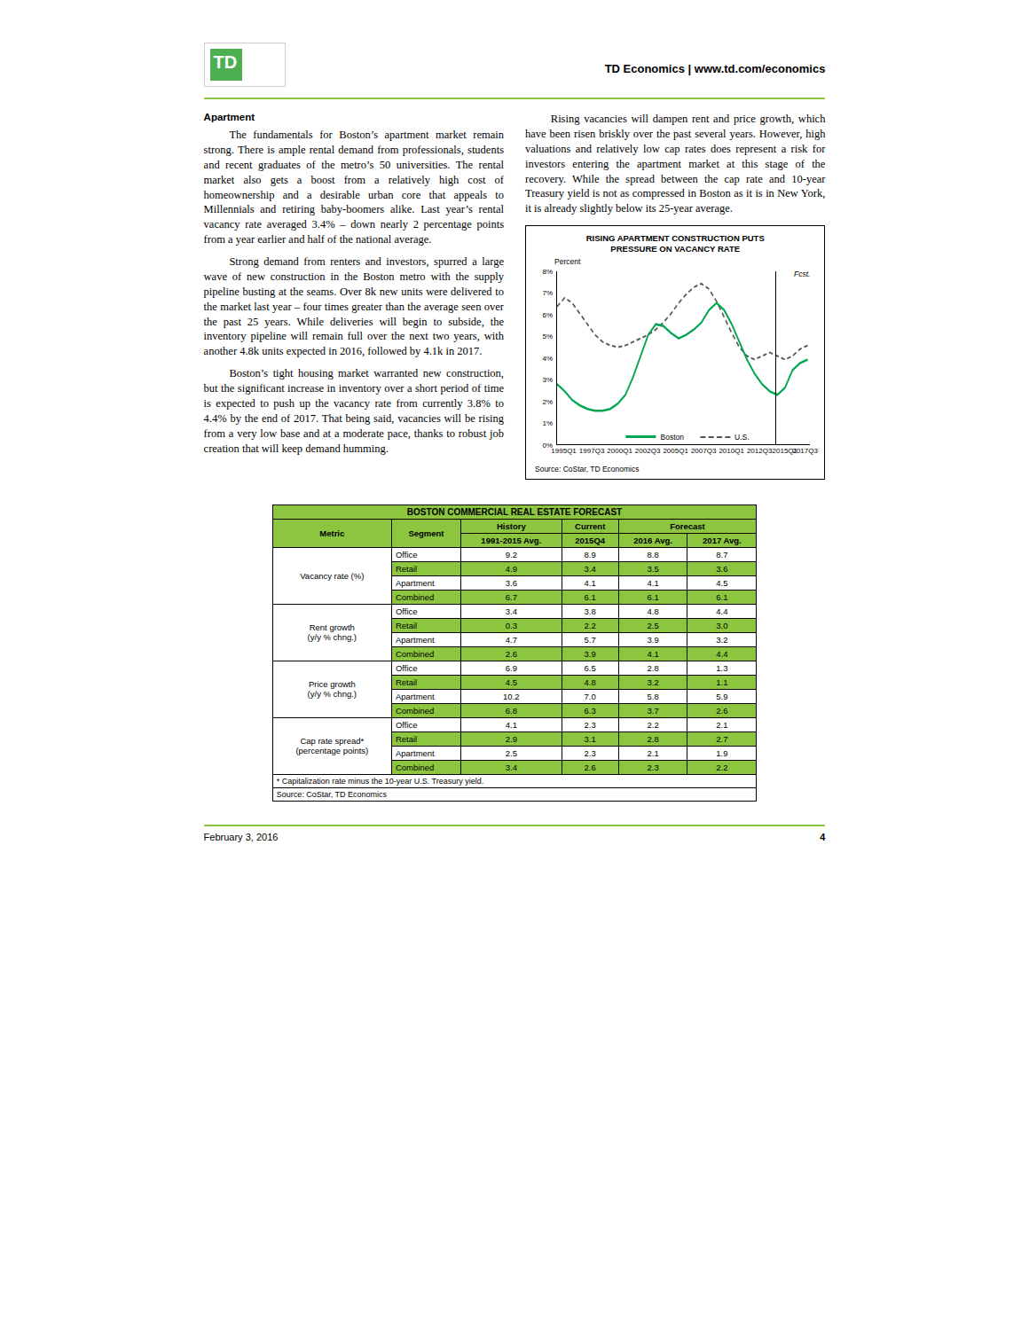TD
TD Economics | www.td.com/economics
Apartment
The fundamentals for Boston’s apartment market remain strong. There is ample rental demand from professionals, students and recent graduates of the metro’s 50 universities. The rental market also gets a boost from a relatively high cost of homeownership and a desirable urban core that appeals to Millennials and retiring baby-boomers alike. Last year’s rental vacancy rate averaged 3.4% – down nearly 2 percentage points from a year earlier and half of the national average.
Strong demand from renters and investors, spurred a large wave of new construction in the Boston metro with the supply pipeline busting at the seams. Over 8k new units were delivered to the market last year – four times greater than the average seen over the past 25 years. While deliveries will begin to subside, the inventory pipeline will remain full over the next two years, with another 4.8k units expected in 2016, followed by 4.1k in 2017.
Boston’s tight housing market warranted new construction, but the significant increase in inventory over a short period of time is expected to push up the vacancy rate from currently 3.8% to 4.4% by the end of 2017. That being said, vacancies will be rising from a very low base and at a moderate pace, thanks to robust job creation that will keep demand humming.
Rising vacancies will dampen rent and price growth, which have been risen briskly over the past several years. However, high valuations and relatively low cap rates does represent a risk for investors entering the apartment market at this stage of the recovery. While the spread between the cap rate and 10-year Treasury yield is not as compressed in Boston as it is in New York, it is already slightly below its 25-year average.
RISING APARTMENT CONSTRUCTION PUTS
PRESSURE ON VACANCY RATE
Percent
Fcst.
8%
7%
6%
5%
4%
3%
2%
1%
0%
Boston
U.S.
1995Q1
1997Q3
2000Q1
2002Q3
2005Q1
2007Q3
2010Q1
2012Q3
2015Q1
2017Q3
Source: CoStar, TD Economics
| BOSTON COMMERCIAL REAL ESTATE FORECAST |
| Metric | Segment | History | Current | Forecast |
| 1991-2015 Avg. | 2015Q4 | 2016 Avg. | 2017 Avg. |
| Vacancy rate (%) | Office | 9.2 | 8.9 | 8.8 | 8.7 |
| Retail | 4.9 | 3.4 | 3.5 | 3.6 |
| Apartment | 3.6 | 4.1 | 4.1 | 4.5 |
| Combined | 6.7 | 6.1 | 6.1 | 6.1 |
| Rent growth (y/y % chng.) | Office | 3.4 | 3.8 | 4.8 | 4.4 |
| Retail | 0.3 | 2.2 | 2.5 | 3.0 |
| Apartment | 4.7 | 5.7 | 3.9 | 3.2 |
| Combined | 2.6 | 3.9 | 4.1 | 4.4 |
| Price growth (y/y % chng.) | Office | 6.9 | 6.5 | 2.8 | 1.3 |
| Retail | 4.5 | 4.8 | 3.2 | 1.1 |
| Apartment | 10.2 | 7.0 | 5.8 | 5.9 |
| Combined | 6.8 | 6.3 | 3.7 | 2.6 |
| Cap rate spread* (percentage points) | Office | 4.1 | 2.3 | 2.2 | 2.1 |
| Retail | 2.9 | 3.1 | 2.8 | 2.7 |
| Apartment | 2.5 | 2.3 | 2.1 | 1.9 |
| Combined | 3.4 | 2.6 | 2.3 | 2.2 |
* Capitalization rate minus the 10-year U.S. Treasury yield.
Source: CoStar, TD Economics
February 3, 2016
4